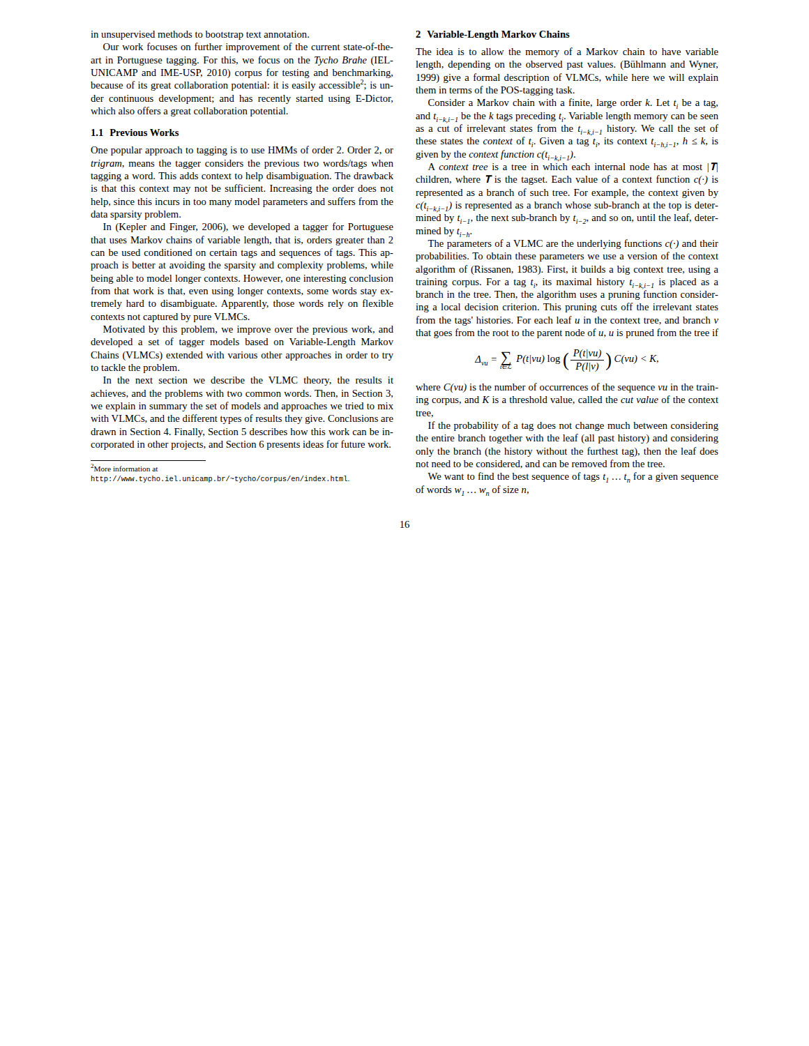in unsupervised methods to bootstrap text annotation.
Our work focuses on further improvement of the current state-of-the-art in Portuguese tagging. For this, we focus on the Tycho Brahe (IEL-UNICAMP and IME-USP, 2010) corpus for testing and benchmarking, because of its great collaboration potential: it is easily accessible2; is under continuous development; and has recently started using E-Dictor, which also offers a great collaboration potential.
1.1 Previous Works
One popular approach to tagging is to use HMMs of order 2. Order 2, or trigram, means the tagger considers the previous two words/tags when tagging a word. This adds context to help disambiguation. The drawback is that this context may not be sufficient. Increasing the order does not help, since this incurs in too many model parameters and suffers from the data sparsity problem.
In (Kepler and Finger, 2006), we developed a tagger for Portuguese that uses Markov chains of variable length, that is, orders greater than 2 can be used conditioned on certain tags and sequences of tags. This approach is better at avoiding the sparsity and complexity problems, while being able to model longer contexts. However, one interesting conclusion from that work is that, even using longer contexts, some words stay extremely hard to disambiguate. Apparently, those words rely on flexible contexts not captured by pure VLMCs.
Motivated by this problem, we improve over the previous work, and developed a set of tagger models based on Variable-Length Markov Chains (VLMCs) extended with various other approaches in order to try to tackle the problem.
In the next section we describe the VLMC theory, the results it achieves, and the problems with two common words. Then, in Section 3, we explain in summary the set of models and approaches we tried to mix with VLMCs, and the different types of results they give. Conclusions are drawn in Section 4. Finally, Section 5 describes how this work can be incorporated in other projects, and Section 6 presents ideas for future work.
2More information at http://www.tycho.iel.unicamp.br/~tycho/corpus/en/index.html.
2 Variable-Length Markov Chains
The idea is to allow the memory of a Markov chain to have variable length, depending on the observed past values. (Bühlmann and Wyner, 1999) give a formal description of VLMCs, while here we will explain them in terms of the POS-tagging task.
Consider a Markov chain with a finite, large order k. Let ti be a tag, and ti−k,i−1 be the k tags preceding ti. Variable length memory can be seen as a cut of irrelevant states from the ti−k,i−1 history. We call the set of these states the context of ti. Given a tag ti, its context ti−h,i−1, h ≤ k, is given by the context function c(ti−k,i−1).
A context tree is a tree in which each internal node has at most |𝐓| children, where 𝐓 is the tagset. Each value of a context function c(·) is represented as a branch of such tree. For example, the context given by c(ti−k,i−1) is represented as a branch whose sub-branch at the top is determined by ti−1, the next sub-branch by ti−2, and so on, until the leaf, determined by ti−h.
The parameters of a VLMC are the underlying functions c(·) and their probabilities. To obtain these parameters we use a version of the context algorithm of (Rissanen, 1983). First, it builds a big context tree, using a training corpus. For a tag ti, its maximal history ti−k,i−1 is placed as a branch in the tree. Then, the algorithm uses a pruning function considering a local decision criterion. This pruning cuts off the irrelevant states from the tags' histories. For each leaf u in the context tree, and branch v that goes from the root to the parent node of u, u is pruned from the tree if
Δvu = ∑t∈ℒ P(t|vu) log (P(t|vu) P(l|v)) C(vu) < K,
where C(vu) is the number of occurrences of the sequence vu in the training corpus, and K is a threshold value, called the cut value of the context tree,
If the probability of a tag does not change much between considering the entire branch together with the leaf (all past history) and considering only the branch (the history without the furthest tag), then the leaf does not need to be considered, and can be removed from the tree.
We want to find the best sequence of tags t1 … tn for a given sequence of words w1 … wn of size n,
16